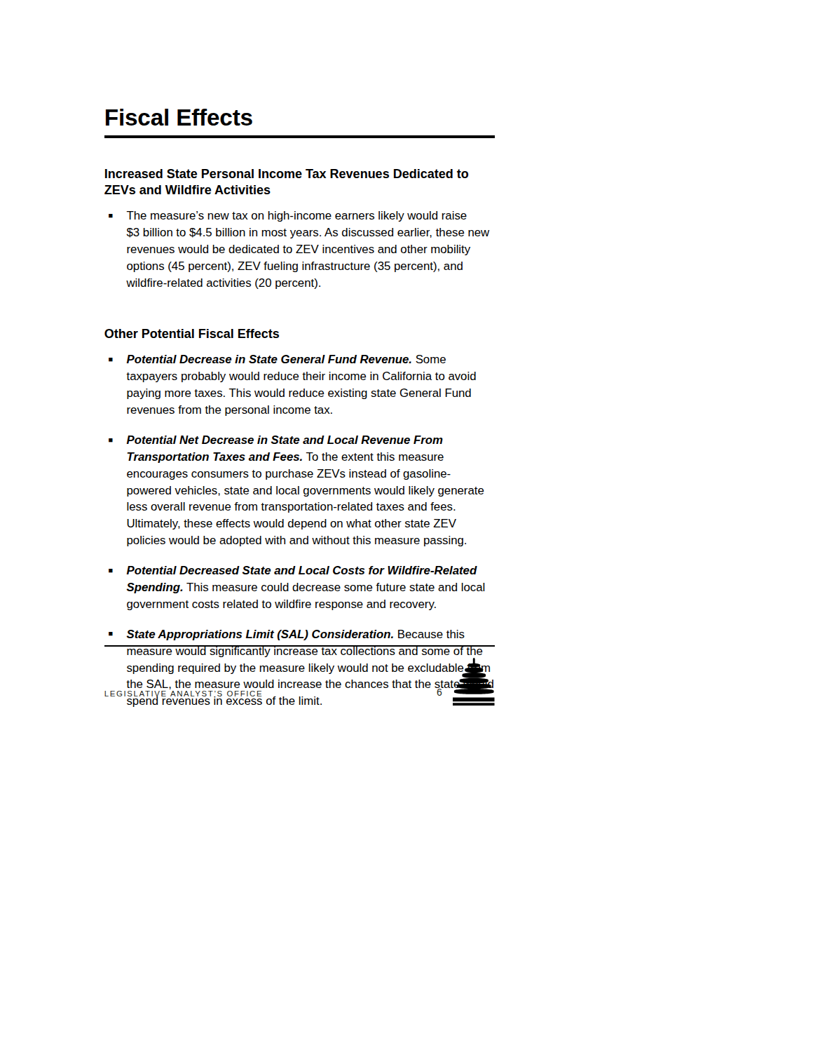Fiscal Effects
Increased State Personal Income Tax Revenues Dedicated to
ZEVs and Wildfire Activities
The measure’s new tax on high-income earners likely would raise $3 billion to $4.5 billion in most years. As discussed earlier, these new revenues would be dedicated to ZEV incentives and other mobility options (45 percent), ZEV fueling infrastructure (35 percent), and wildfire-related activities (20 percent).
Other Potential Fiscal Effects
Potential Decrease in State General Fund Revenue. Some taxpayers probably would reduce their income in California to avoid paying more taxes. This would reduce existing state General Fund revenues from the personal income tax.
Potential Net Decrease in State and Local Revenue From Transportation Taxes and Fees. To the extent this measure encourages consumers to purchase ZEVs instead of gasoline-powered vehicles, state and local governments would likely generate less overall revenue from transportation-related taxes and fees. Ultimately, these effects would depend on what other state ZEV policies would be adopted with and without this measure passing.
Potential Decreased State and Local Costs for Wildfire-Related Spending. This measure could decrease some future state and local government costs related to wildfire response and recovery.
State Appropriations Limit (SAL) Consideration. Because this measure would significantly increase tax collections and some of the spending required by the measure likely would not be excludable from the SAL, the measure would increase the chances that the state would spend revenues in excess of the limit.
LEGISLATIVE ANALYST’S OFFICE
6